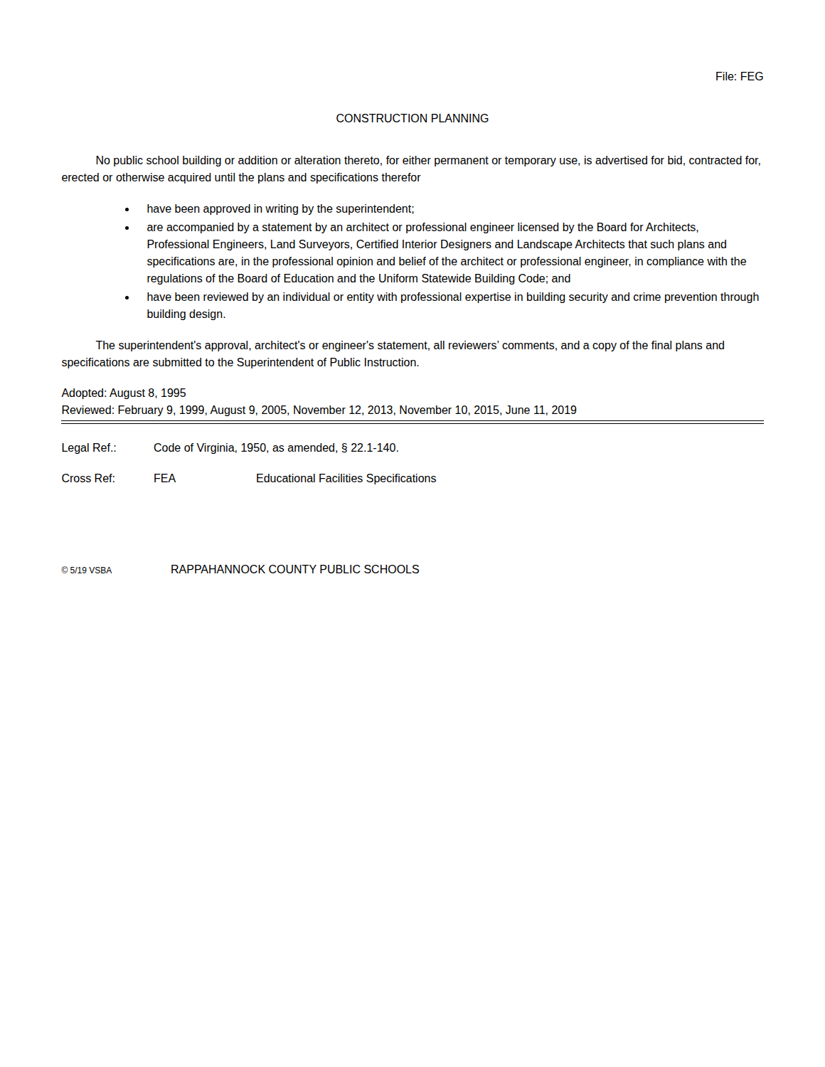File: FEG
CONSTRUCTION PLANNING
No public school building or addition or alteration thereto, for either permanent or temporary use, is advertised for bid, contracted for, erected or otherwise acquired until the plans and specifications therefor
have been approved in writing by the superintendent;
are accompanied by a statement by an architect or professional engineer licensed by the Board for Architects, Professional Engineers, Land Surveyors, Certified Interior Designers and Landscape Architects that such plans and specifications are, in the professional opinion and belief of the architect or professional engineer, in compliance with the regulations of the Board of Education and the Uniform Statewide Building Code; and
have been reviewed by an individual or entity with professional expertise in building security and crime prevention through building design.
The superintendent's approval, architect's or engineer's statement, all reviewers’ comments, and a copy of the final plans and specifications are submitted to the Superintendent of Public Instruction.
Adopted: August 8, 1995
Reviewed: February 9, 1999, August 9, 2005, November 12, 2013, November 10, 2015, June 11, 2019
Legal Ref.:
Code of Virginia, 1950, as amended, § 22.1-140.
Cross Ref:
FEA
Educational Facilities Specifications
© 5/19 VSBA
RAPPAHANNOCK COUNTY PUBLIC SCHOOLS